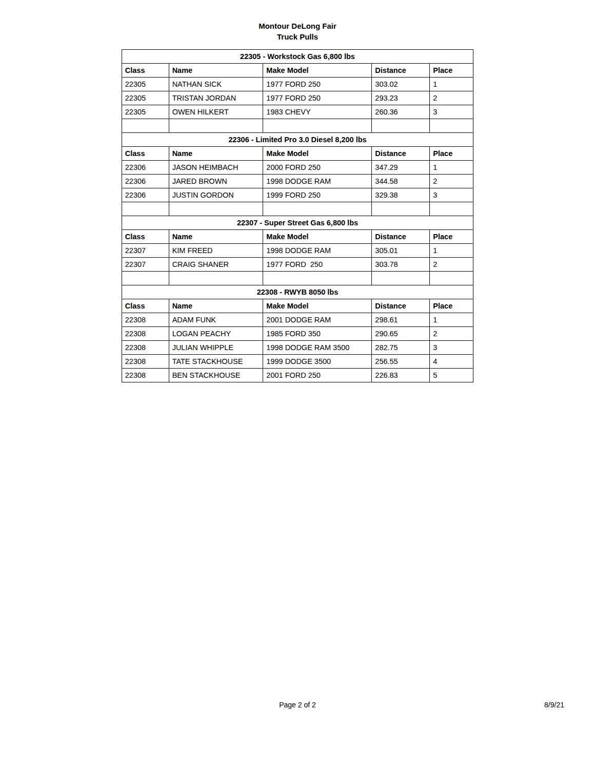Montour DeLong Fair
Truck Pulls
| 22305 - Workstock Gas 6,800 lbs |
| Class | Name | Make Model | Distance | Place |
| 22305 | NATHAN SICK | 1977 FORD 250 | 303.02 | 1 |
| 22305 | TRISTAN JORDAN | 1977 FORD 250 | 293.23 | 2 |
| 22305 | OWEN HILKERT | 1983 CHEVY | 260.36 | 3 |
| 22306 - Limited Pro 3.0 Diesel 8,200 lbs |
| Class | Name | Make Model | Distance | Place |
| 22306 | JASON HEIMBACH | 2000 FORD 250 | 347.29 | 1 |
| 22306 | JARED BROWN | 1998 DODGE RAM | 344.58 | 2 |
| 22306 | JUSTIN GORDON | 1999 FORD 250 | 329.38 | 3 |
| 22307 - Super Street Gas 6,800 lbs |
| Class | Name | Make Model | Distance | Place |
| 22307 | KIM FREED | 1998 DODGE RAM | 305.01 | 1 |
| 22307 | CRAIG SHANER | 1977 FORD 250 | 303.78 | 2 |
| 22308 - RWYB 8050 lbs |
| Class | Name | Make Model | Distance | Place |
| 22308 | ADAM FUNK | 2001 DODGE RAM | 298.61 | 1 |
| 22308 | LOGAN PEACHY | 1985 FORD 350 | 290.65 | 2 |
| 22308 | JULIAN WHIPPLE | 1998 DODGE RAM 3500 | 282.75 | 3 |
| 22308 | TATE STACKHOUSE | 1999 DODGE 3500 | 256.55 | 4 |
| 22308 | BEN STACKHOUSE | 2001 FORD 250 | 226.83 | 5 |
Page 2 of 2
8/9/21